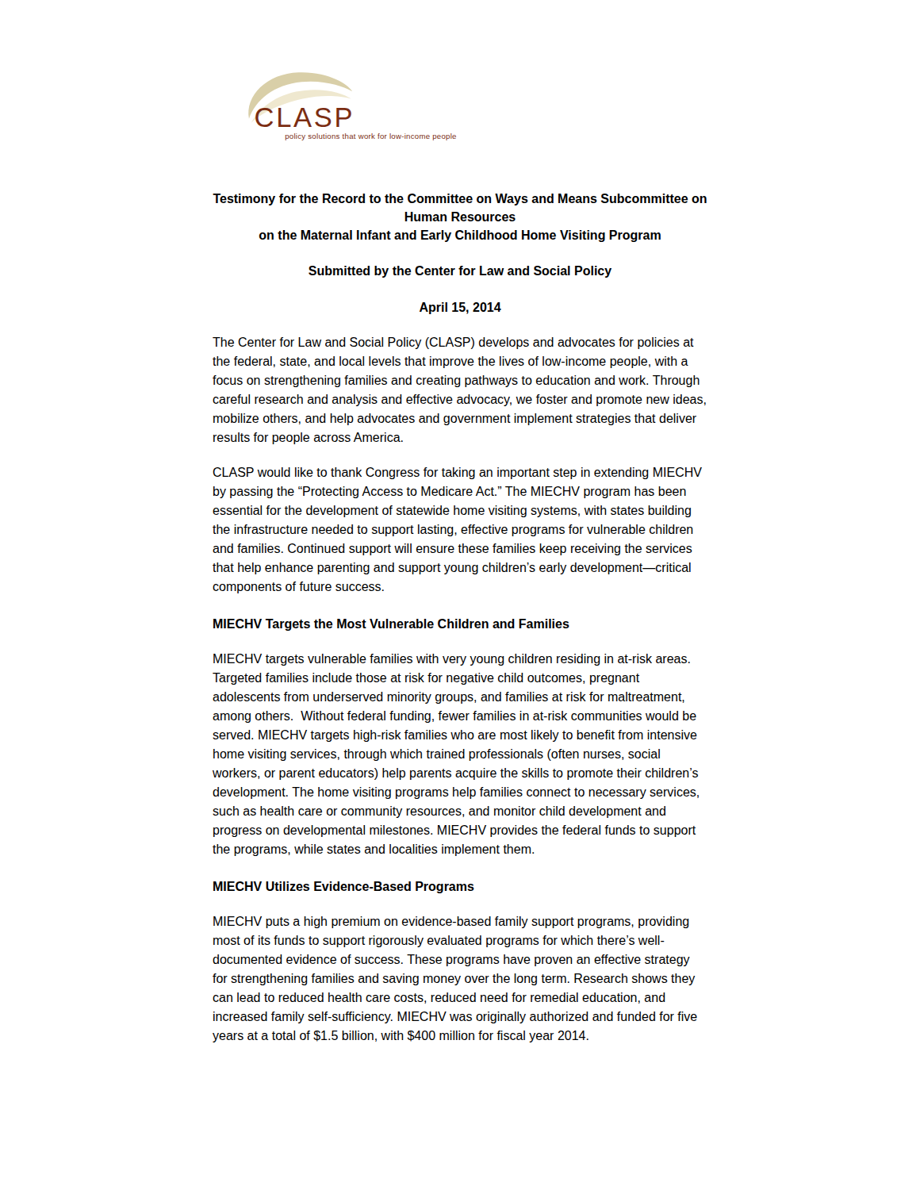CLASP logo CLASP policy solutions that work for low-income people
Testimony for the Record to the Committee on Ways and Means Subcommittee on Human Resources on the Maternal Infant and Early Childhood Home Visiting Program
Submitted by the Center for Law and Social Policy
April 15, 2014
The Center for Law and Social Policy (CLASP) develops and advocates for policies at the federal, state, and local levels that improve the lives of low-income people, with a focus on strengthening families and creating pathways to education and work. Through careful research and analysis and effective advocacy, we foster and promote new ideas, mobilize others, and help advocates and government implement strategies that deliver results for people across America.
CLASP would like to thank Congress for taking an important step in extending MIECHV by passing the “Protecting Access to Medicare Act.” The MIECHV program has been essential for the development of statewide home visiting systems, with states building the infrastructure needed to support lasting, effective programs for vulnerable children and families. Continued support will ensure these families keep receiving the services that help enhance parenting and support young children’s early development—critical components of future success.
MIECHV Targets the Most Vulnerable Children and Families
MIECHV targets vulnerable families with very young children residing in at-risk areas. Targeted families include those at risk for negative child outcomes, pregnant adolescents from underserved minority groups, and families at risk for maltreatment, among others. Without federal funding, fewer families in at-risk communities would be served. MIECHV targets high-risk families who are most likely to benefit from intensive home visiting services, through which trained professionals (often nurses, social workers, or parent educators) help parents acquire the skills to promote their children’s development. The home visiting programs help families connect to necessary services, such as health care or community resources, and monitor child development and progress on developmental milestones. MIECHV provides the federal funds to support the programs, while states and localities implement them.
MIECHV Utilizes Evidence-Based Programs
MIECHV puts a high premium on evidence-based family support programs, providing most of its funds to support rigorously evaluated programs for which there’s well-documented evidence of success. These programs have proven an effective strategy for strengthening families and saving money over the long term. Research shows they can lead to reduced health care costs, reduced need for remedial education, and increased family self-sufficiency. MIECHV was originally authorized and funded for five years at a total of $1.5 billion, with $400 million for fiscal year 2014.